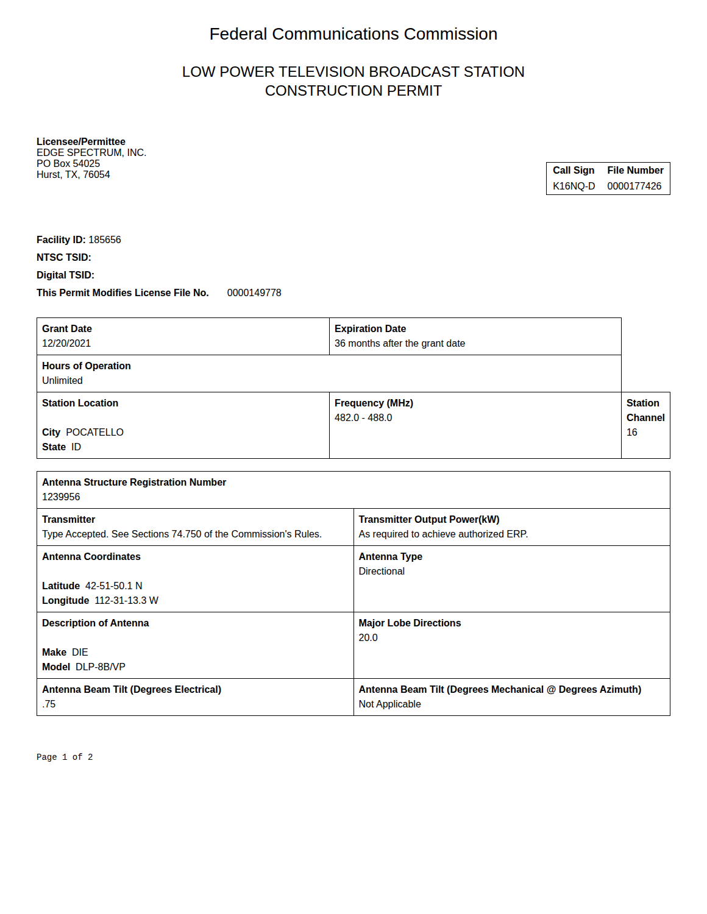Federal Communications Commission
LOW POWER TELEVISION BROADCAST STATION
CONSTRUCTION PERMIT
Licensee/Permittee
EDGE SPECTRUM, INC.
PO Box 54025
Hurst, TX, 76054
| Call Sign | File Number |
| --- | --- |
| K16NQ-D | 0000177426 |
Facility ID: 185656
NTSC TSID:
Digital TSID:
This Permit Modifies License File No. 0000149778
| Grant Date 12/20/2021 | Expiration Date 36 months after the grant date |
| Hours of Operation Unlimited |
| Station Location City POCATELLO State ID | Frequency (MHz) 482.0 - 488.0 | Station Channel 16 |
| Antenna Structure Registration Number 1239956 |
| Transmitter Type Accepted. See Sections 74.750 of the Commission's Rules. | Transmitter Output Power(kW) As required to achieve authorized ERP. |
| Antenna Coordinates Latitude 42-51-50.1 N Longitude 112-31-13.3 W | Antenna Type Directional |
| Description of Antenna Make DIE Model DLP-8B/VP | Major Lobe Directions 20.0 |
| Antenna Beam Tilt (Degrees Electrical) .75 | Antenna Beam Tilt (Degrees Mechanical @ Degrees Azimuth) Not Applicable |
Page 1 of 2